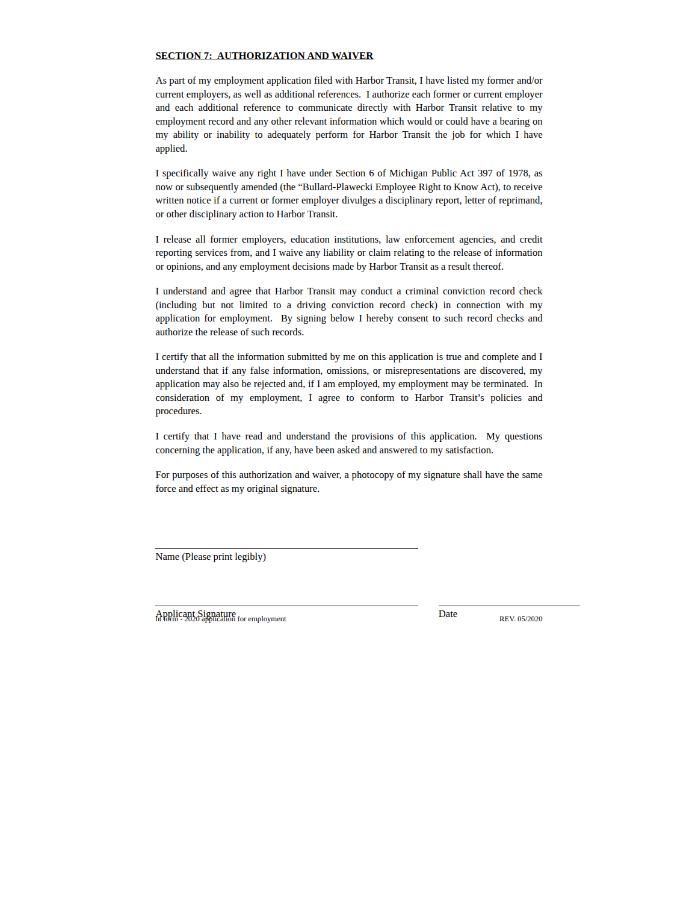SECTION 7: AUTHORIZATION AND WAIVER
As part of my employment application filed with Harbor Transit, I have listed my former and/or current employers, as well as additional references. I authorize each former or current employer and each additional reference to communicate directly with Harbor Transit relative to my employment record and any other relevant information which would or could have a bearing on my ability or inability to adequately perform for Harbor Transit the job for which I have applied.
I specifically waive any right I have under Section 6 of Michigan Public Act 397 of 1978, as now or subsequently amended (the “Bullard-Plawecki Employee Right to Know Act), to receive written notice if a current or former employer divulges a disciplinary report, letter of reprimand, or other disciplinary action to Harbor Transit.
I release all former employers, education institutions, law enforcement agencies, and credit reporting services from, and I waive any liability or claim relating to the release of information or opinions, and any employment decisions made by Harbor Transit as a result thereof.
I understand and agree that Harbor Transit may conduct a criminal conviction record check (including but not limited to a driving conviction record check) in connection with my application for employment. By signing below I hereby consent to such record checks and authorize the release of such records.
I certify that all the information submitted by me on this application is true and complete and I understand that if any false information, omissions, or misrepresentations are discovered, my application may also be rejected and, if I am employed, my employment may be terminated. In consideration of my employment, I agree to conform to Harbor Transit’s policies and procedures.
I certify that I have read and understand the provisions of this application. My questions concerning the application, if any, have been asked and answered to my satisfaction.
For purposes of this authorization and waiver, a photocopy of my signature shall have the same force and effect as my original signature.
Name (Please print legibly)
Applicant Signature
Date
ht form - 2020 application for employment REV. 05/2020